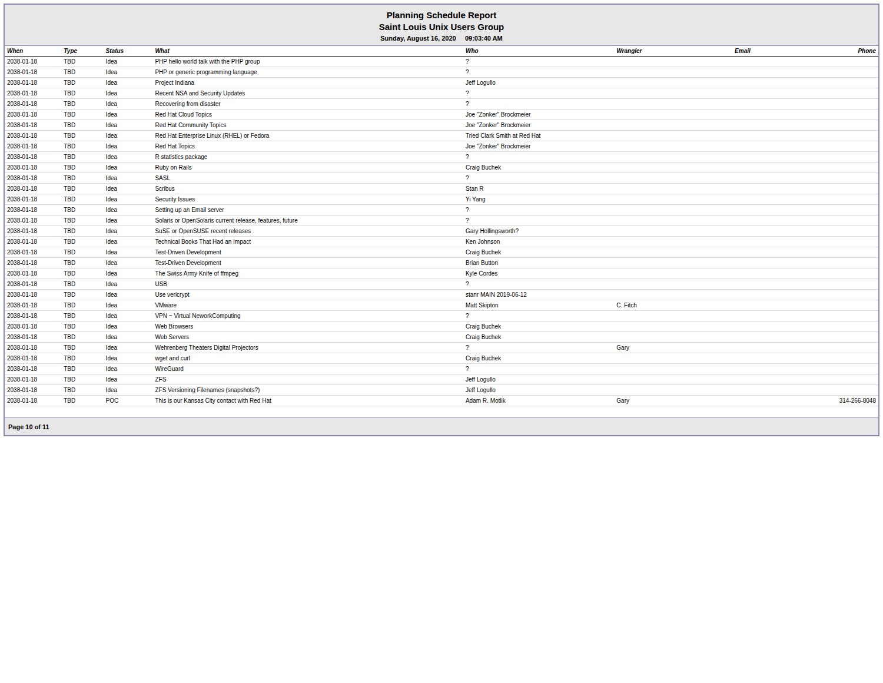Planning Schedule Report
Saint Louis Unix Users Group
Sunday, August 16, 2020 09:03:40 AM
| When | Type | Status | What | Who | Wrangler | Email | Phone |
| --- | --- | --- | --- | --- | --- | --- | --- |
| 2038-01-18 | TBD | Idea | PHP hello world talk with the PHP group | ? | | | |
| 2038-01-18 | TBD | Idea | PHP or generic programming language | ? | | | |
| 2038-01-18 | TBD | Idea | Project Indiana | Jeff Logullo | | | |
| 2038-01-18 | TBD | Idea | Recent NSA and Security Updates | ? | | | |
| 2038-01-18 | TBD | Idea | Recovering from disaster | ? | | | |
| 2038-01-18 | TBD | Idea | Red Hat Cloud Topics | Joe "Zonker" Brockmeier | | | |
| 2038-01-18 | TBD | Idea | Red Hat Community Topics | Joe "Zonker" Brockmeier | | | |
| 2038-01-18 | TBD | Idea | Red Hat Enterprise Linux (RHEL) or Fedora | Tried Clark Smith at Red Hat | | | |
| 2038-01-18 | TBD | Idea | Red Hat Topics | Joe "Zonker" Brockmeier | | | |
| 2038-01-18 | TBD | Idea | R statistics package | ? | | | |
| 2038-01-18 | TBD | Idea | Ruby on Rails | Craig Buchek | | | |
| 2038-01-18 | TBD | Idea | SASL | ? | | | |
| 2038-01-18 | TBD | Idea | Scribus | Stan R | | | |
| 2038-01-18 | TBD | Idea | Security Issues | Yi Yang | | | |
| 2038-01-18 | TBD | Idea | Setting up an Email server | ? | | | |
| 2038-01-18 | TBD | Idea | Solaris or OpenSolaris current release, features, future | ? | | | |
| 2038-01-18 | TBD | Idea | SuSE or OpenSUSE recent releases | Gary Hollingsworth? | | | |
| 2038-01-18 | TBD | Idea | Technical Books That Had an Impact | Ken Johnson | | | |
| 2038-01-18 | TBD | Idea | Test-Driven Development | Craig Buchek | | | |
| 2038-01-18 | TBD | Idea | Test-Driven Development | Brian Button | | | |
| 2038-01-18 | TBD | Idea | The Swiss Army Knife of ffmpeg | Kyle Cordes | | | |
| 2038-01-18 | TBD | Idea | USB | ? | | | |
| 2038-01-18 | TBD | Idea | Use vericrypt | stanr MAIN 2019-06-12 | | | |
| 2038-01-18 | TBD | Idea | VMware | Matt Skipton | C. Fitch | | |
| 2038-01-18 | TBD | Idea | VPN ~ Virtual NeworkComputing | ? | | | |
| 2038-01-18 | TBD | Idea | Web Browsers | Craig Buchek | | | |
| 2038-01-18 | TBD | Idea | Web Servers | Craig Buchek | | | |
| 2038-01-18 | TBD | Idea | Wehrenberg Theaters Digital Projectors | ? | Gary | | |
| 2038-01-18 | TBD | Idea | wget and curl | Craig Buchek | | | |
| 2038-01-18 | TBD | Idea | WireGuard | ? | | | |
| 2038-01-18 | TBD | Idea | ZFS | Jeff Logullo | | | |
| 2038-01-18 | TBD | Idea | ZFS Versioning Filenames (snapshots?) | Jeff Logullo | | | |
| 2038-01-18 | TBD | POC | This is our Kansas City contact with Red Hat | Adam R. Motlik | Gary | | 314-266-8048 |
Page 10 of 11